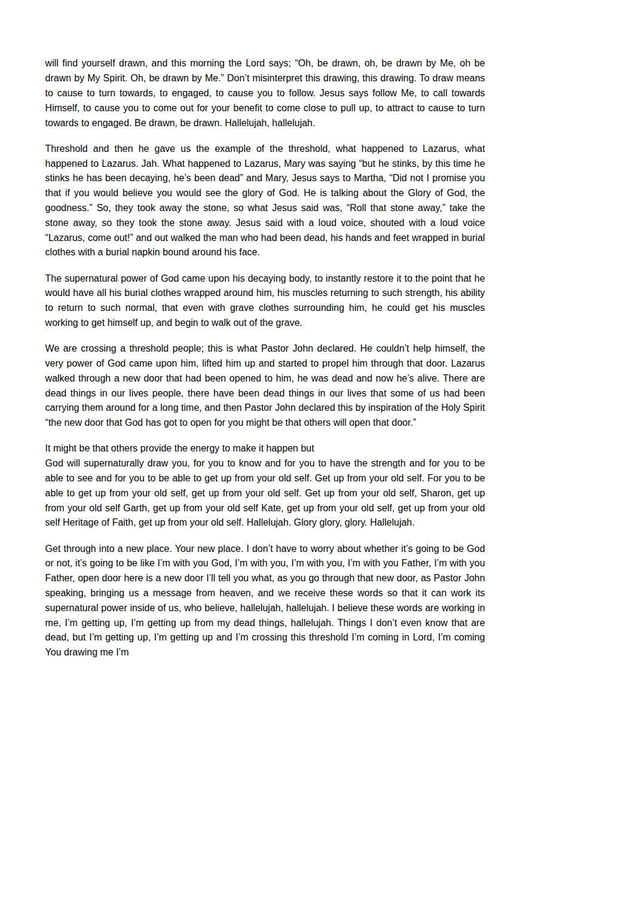will find yourself drawn, and this morning the Lord says; “Oh, be drawn, oh, be drawn by Me, oh be drawn by My Spirit. Oh, be drawn by Me.” Don’t misinterpret this drawing, this drawing. To draw means to cause to turn towards, to engaged, to cause you to follow. Jesus says follow Me, to call towards Himself, to cause you to come out for your benefit to come close to pull up, to attract to cause to turn towards to engaged. Be drawn, be drawn. Hallelujah, hallelujah.
Threshold and then he gave us the example of the threshold, what happened to Lazarus, what happened to Lazarus. Jah. What happened to Lazarus, Mary was saying “but he stinks, by this time he stinks he has been decaying, he’s been dead” and Mary, Jesus says to Martha, “Did not I promise you that if you would believe you would see the glory of God. He is talking about the Glory of God, the goodness.” So, they took away the stone, so what Jesus said was, “Roll that stone away,” take the stone away, so they took the stone away. Jesus said with a loud voice, shouted with a loud voice “Lazarus, come out!” and out walked the man who had been dead, his hands and feet wrapped in burial clothes with a burial napkin bound around his face.
The supernatural power of God came upon his decaying body, to instantly restore it to the point that he would have all his burial clothes wrapped around him, his muscles returning to such strength, his ability to return to such normal, that even with grave clothes surrounding him, he could get his muscles working to get himself up, and begin to walk out of the grave.
We are crossing a threshold people; this is what Pastor John declared. He couldn’t help himself, the very power of God came upon him, lifted him up and started to propel him through that door. Lazarus walked through a new door that had been opened to him, he was dead and now he’s alive. There are dead things in our lives people, there have been dead things in our lives that some of us had been carrying them around for a long time, and then Pastor John declared this by inspiration of the Holy Spirit “the new door that God has got to open for you might be that others will open that door.”
It might be that others provide the energy to make it happen but
God will supernaturally draw you, for you to know and for you to have the strength and for you to be able to see and for you to be able to get up from your old self. Get up from your old self. For you to be able to get up from your old self, get up from your old self. Get up from your old self, Sharon, get up from your old self Garth, get up from your old self Kate, get up from your old self, get up from your old self Heritage of Faith, get up from your old self. Hallelujah. Glory glory, glory. Hallelujah.
Get through into a new place. Your new place. I don’t have to worry about whether it’s going to be God or not, it’s going to be like I’m with you God, I’m with you, I’m with you, I’m with you Father, I’m with you Father, open door here is a new door I’ll tell you what, as you go through that new door, as Pastor John speaking, bringing us a message from heaven, and we receive these words so that it can work its supernatural power inside of us, who believe, hallelujah, hallelujah. I believe these words are working in me, I’m getting up, I’m getting up from my dead things, hallelujah. Things I don’t even know that are dead, but I’m getting up, I’m getting up and I’m crossing this threshold I’m coming in Lord, I’m coming You drawing me I’m